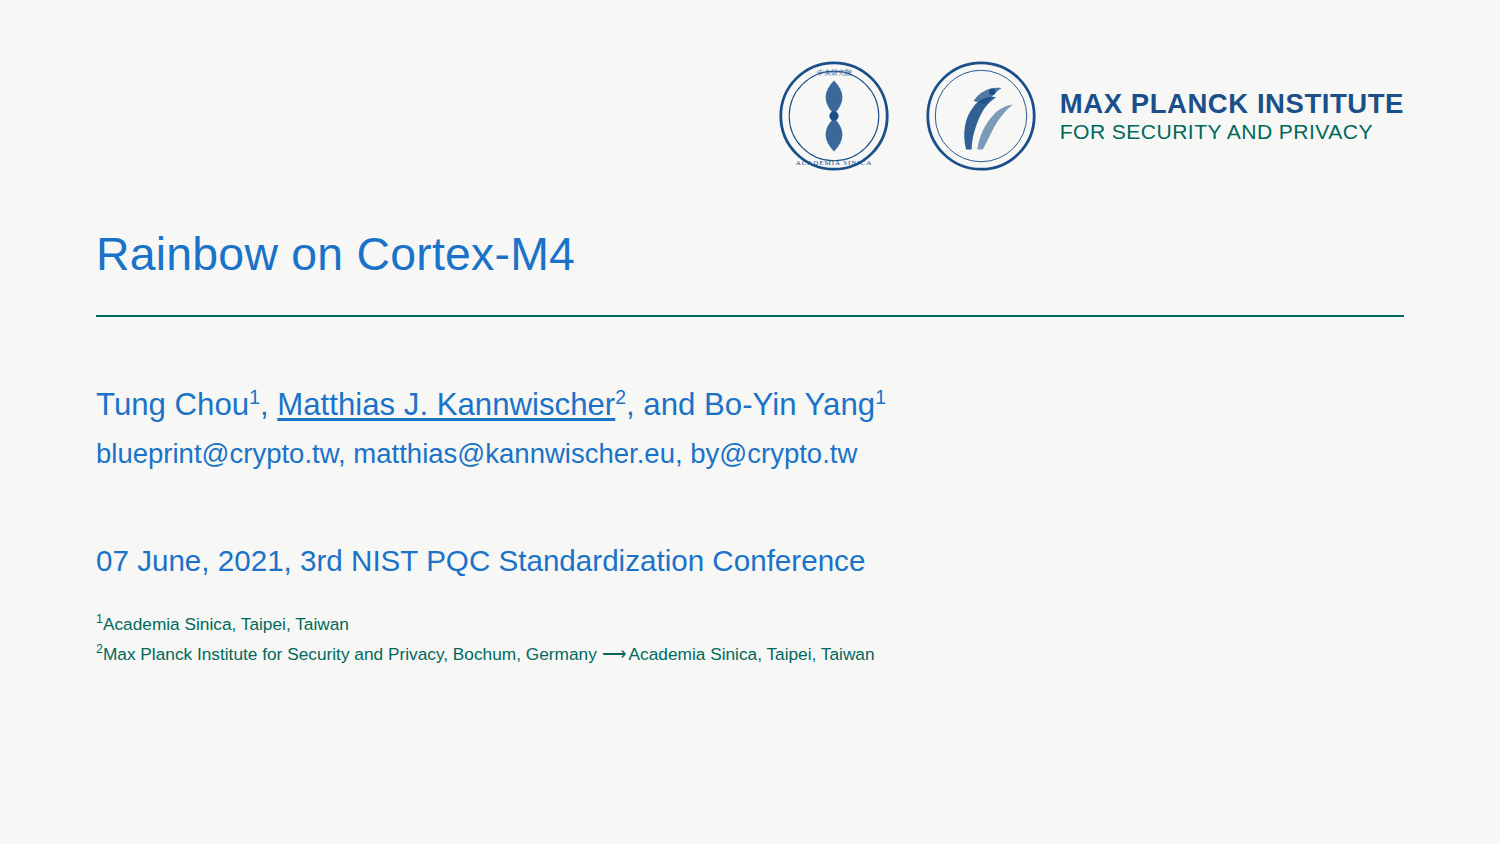中央研究院 ACADEMIA SINICA
MAX PLANCK INSTITUTE
FOR SECURITY AND PRIVACY
Rainbow on Cortex-M4
Tung Chou1, Matthias J. Kannwischer2, and Bo-Yin Yang1
blueprint@crypto.tw, matthias@kannwischer.eu, by@crypto.tw
07 June, 2021, 3rd NIST PQC Standardization Conference
1Academia Sinica, Taipei, Taiwan
2Max Planck Institute for Security and Privacy, Bochum, Germany ⟶ Academia Sinica, Taipei, Taiwan